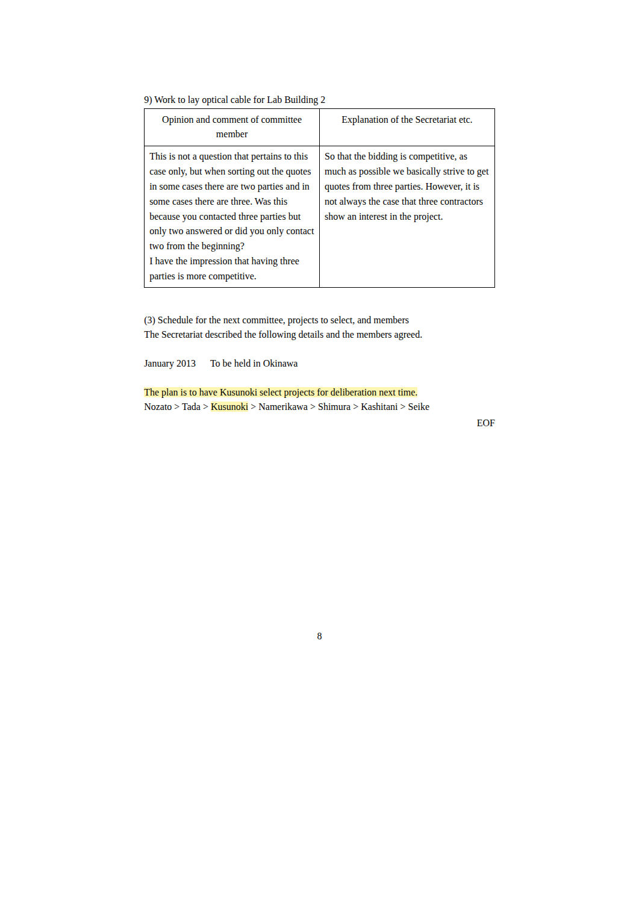9) Work to lay optical cable for Lab Building 2
| Opinion and comment of committee member | Explanation of the Secretariat etc. |
| --- | --- |
| This is not a question that pertains to this case only, but when sorting out the quotes in some cases there are two parties and in some cases there are three. Was this because you contacted three parties but only two answered or did you only contact two from the beginning? I have the impression that having three parties is more competitive. | So that the bidding is competitive, as much as possible we basically strive to get quotes from three parties. However, it is not always the case that three contractors show an interest in the project. |
(3) Schedule for the next committee, projects to select, and members
The Secretariat described the following details and the members agreed.
January 2013 To be held in Okinawa
The plan is to have Kusunoki select projects for deliberation next time.
Nozato > Tada > Kusunoki > Namerikawa > Shimura > Kashitani > Seike
EOF
8